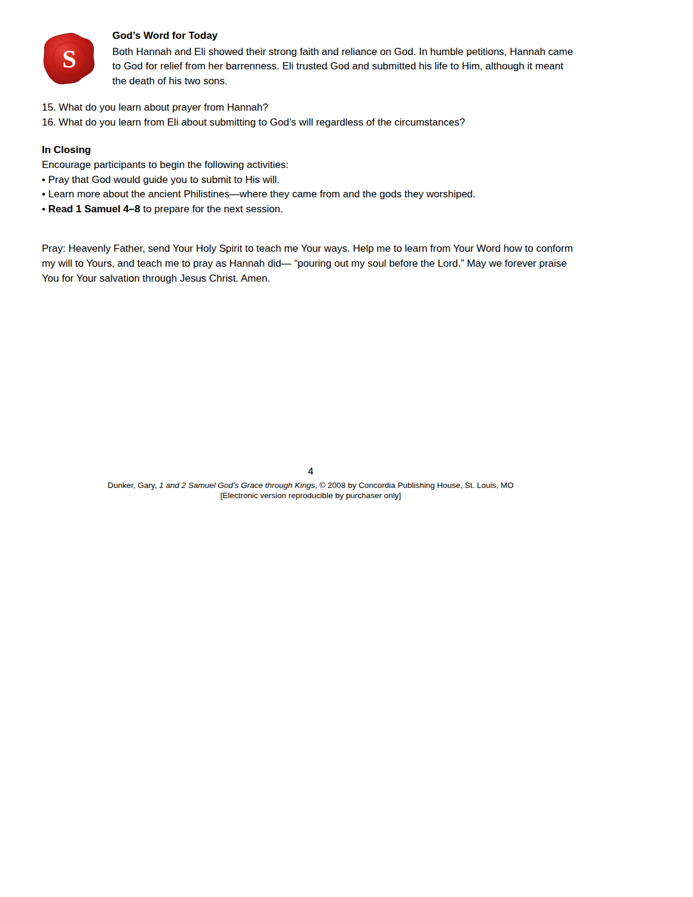S
God’s Word for Today
Both Hannah and Eli showed their strong faith and reliance on God. In humble petitions, Hannah came to God for relief from her barrenness. Eli trusted God and submitted his life to Him, although it meant the death of his two sons.
15. What do you learn about prayer from Hannah?
16. What do you learn from Eli about submitting to God’s will regardless of the circumstances?
In Closing
Encourage participants to begin the following activities:
• Pray that God would guide you to submit to His will.
• Learn more about the ancient Philistines—where they came from and the gods they worshiped.
• Read 1 Samuel 4–8 to prepare for the next session.
Pray: Heavenly Father, send Your Holy Spirit to teach me Your ways. Help me to learn from Your Word how to conform my will to Yours, and teach me to pray as Hannah did— “pouring out my soul before the Lord.” May we forever praise You for Your salvation through Jesus Christ. Amen.
4
Dunker, Gary, 1 and 2 Samuel God’s Grace through Kings, © 2008 by Concordia Publishing House, St. Louis, MO
[Electronic version reproducible by purchaser only]